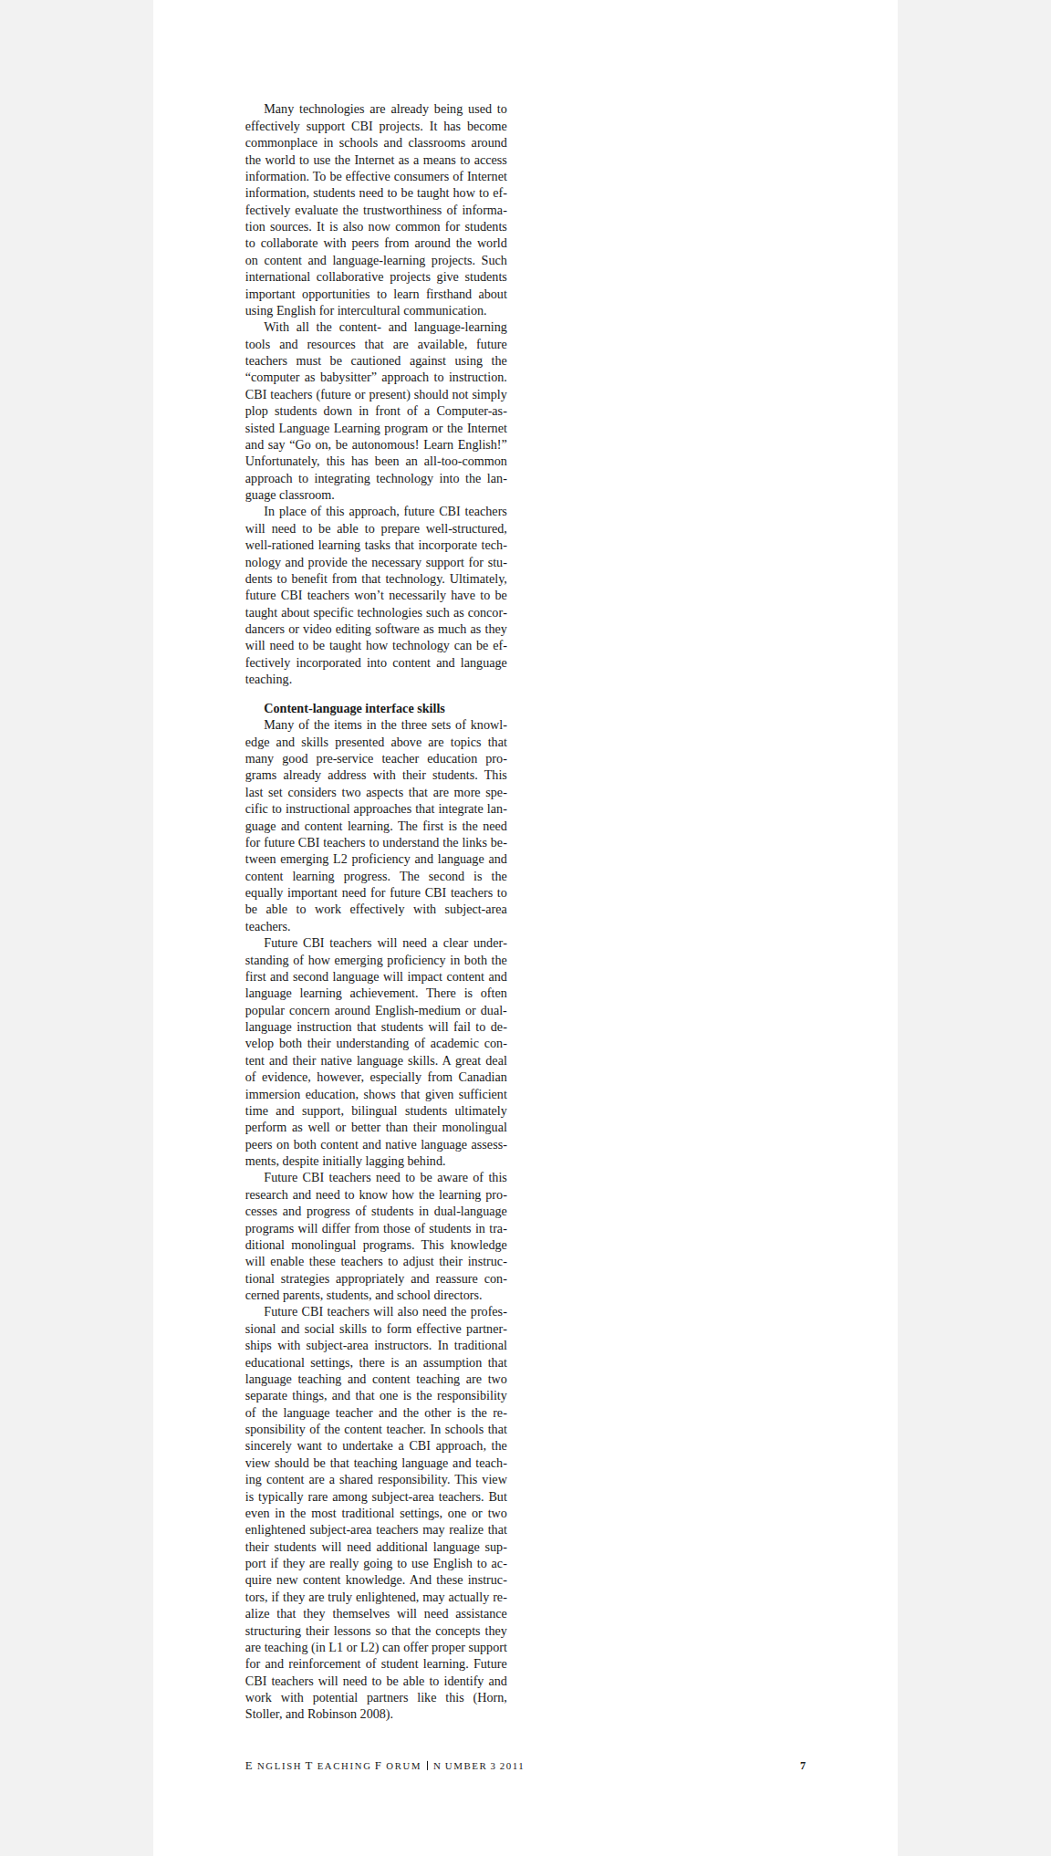Many technologies are already being used to effectively support CBI projects. It has become commonplace in schools and classrooms around the world to use the Internet as a means to access information. To be effective consumers of Internet information, students need to be taught how to effectively evaluate the trustworthiness of information sources. It is also now common for students to collaborate with peers from around the world on content and language-learning projects. Such international collaborative projects give students important opportunities to learn firsthand about using English for intercultural communication.
With all the content- and language-learning tools and resources that are available, future teachers must be cautioned against using the “computer as babysitter” approach to instruction. CBI teachers (future or present) should not simply plop students down in front of a Computer-assisted Language Learning program or the Internet and say “Go on, be autonomous! Learn English!” Unfortunately, this has been an all-too-common approach to integrating technology into the language classroom.
In place of this approach, future CBI teachers will need to be able to prepare well-structured, well-rationed learning tasks that incorporate technology and provide the necessary support for students to benefit from that technology. Ultimately, future CBI teachers won’t necessarily have to be taught about specific technologies such as concordancers or video editing software as much as they will need to be taught how technology can be effectively incorporated into content and language teaching.
Content-language interface skills
Many of the items in the three sets of knowledge and skills presented above are topics that many good pre-service teacher education programs already address with their students. This last set considers two aspects that are more specific to instructional approaches that integrate language and content learning. The first is the need for future CBI teachers to understand the links between emerging L2 proficiency and language and content learning progress. The second is the equally important need for future CBI teachers to be able to work effectively with subject-area teachers.
Future CBI teachers will need a clear understanding of how emerging proficiency in both the first and second language will impact content and language learning achievement. There is often popular concern around English-medium or dual-language instruction that students will fail to develop both their understanding of academic content and their native language skills. A great deal of evidence, however, especially from Canadian immersion education, shows that given sufficient time and support, bilingual students ultimately perform as well or better than their monolingual peers on both content and native language assessments, despite initially lagging behind.
Future CBI teachers need to be aware of this research and need to know how the learning processes and progress of students in dual-language programs will differ from those of students in traditional monolingual programs. This knowledge will enable these teachers to adjust their instructional strategies appropriately and reassure concerned parents, students, and school directors.
Future CBI teachers will also need the professional and social skills to form effective partnerships with subject-area instructors. In traditional educational settings, there is an assumption that language teaching and content teaching are two separate things, and that one is the responsibility of the language teacher and the other is the responsibility of the content teacher. In schools that sincerely want to undertake a CBI approach, the view should be that teaching language and teaching content are a shared responsibility. This view is typically rare among subject-area teachers. But even in the most traditional settings, one or two enlightened subject-area teachers may realize that their students will need additional language support if they are really going to use English to acquire new content knowledge. And these instructors, if they are truly enlightened, may actually realize that they themselves will need assistance structuring their lessons so that the concepts they are teaching (in L1 or L2) can offer proper support for and reinforcement of student learning. Future CBI teachers will need to be able to identify and work with potential partners like this (Horn, Stoller, and Robinson 2008).
ENGLISH TEACHING FORUM
NUMBER 3 2011
7